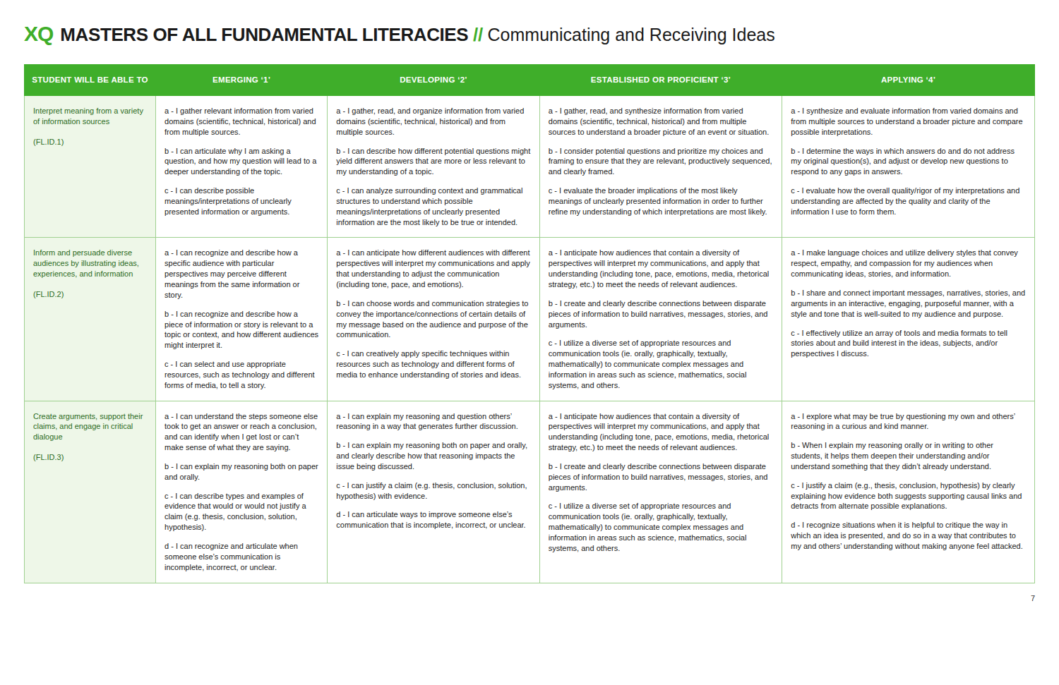XQ
MASTERS OF ALL FUNDAMENTAL LITERACIES // Communicating and Receiving Ideas
| Student will be able to | Emerging ‘1’ | Developing ‘2’ | Established or Proficient ‘3’ | Applying ‘4’ |
| --- | --- | --- | --- | --- |
| Interpret meaning from a variety of information sources (FL.ID.1) | a - I gather relevant information from varied domains (scientific, technical, historical) and from multiple sources. b - I can articulate why I am asking a question, and how my question will lead to a deeper understanding of the topic. c - I can describe possible meanings/interpretations of unclearly presented information or arguments. | a - I gather, read, and organize information from varied domains (scientific, technical, historical) and from multiple sources. b - I can describe how different potential questions might yield different answers that are more or less relevant to my understanding of a topic. c - I can analyze surrounding context and grammatical structures to understand which possible meanings/interpretations of unclearly presented information are the most likely to be true or intended. | a - I gather, read, and synthesize information from varied domains (scientific, technical, historical) and from multiple sources to understand a broader picture of an event or situation. b - I consider potential questions and prioritize my choices and framing to ensure that they are relevant, productively sequenced, and clearly framed. c - I evaluate the broader implications of the most likely meanings of unclearly presented information in order to further refine my understanding of which interpretations are most likely. | a - I synthesize and evaluate information from varied domains and from multiple sources to understand a broader picture and compare possible interpretations. b - I determine the ways in which answers do and do not address my original question(s), and adjust or develop new questions to respond to any gaps in answers. c - I evaluate how the overall quality/rigor of my interpretations and understanding are affected by the quality and clarity of the information I use to form them. |
| Inform and persuade diverse audiences by illustrating ideas, experiences, and information (FL.ID.2) | a - I can recognize and describe how a specific audience with particular perspectives may perceive different meanings from the same information or story. b - I can recognize and describe how a piece of information or story is relevant to a topic or context, and how different audiences might interpret it. c - I can select and use appropriate resources, such as technology and different forms of media, to tell a story. | a - I can anticipate how different audiences with different perspectives will interpret my communications and apply that understanding to adjust the communication (including tone, pace, and emotions). b - I can choose words and communication strategies to convey the importance/connections of certain details of my message based on the audience and purpose of the communication. c - I can creatively apply specific techniques within resources such as technology and different forms of media to enhance understanding of stories and ideas. | a - I anticipate how audiences that contain a diversity of perspectives will interpret my communications, and apply that understanding (including tone, pace, emotions, media, rhetorical strategy, etc.) to meet the needs of relevant audiences. b - I create and clearly describe connections between disparate pieces of information to build narratives, messages, stories, and arguments. c - I utilize a diverse set of appropriate resources and communication tools (ie. orally, graphically, textually, mathematically) to communicate complex messages and information in areas such as science, mathematics, social systems, and others. | a - I make language choices and utilize delivery styles that convey respect, empathy, and compassion for my audiences when communicating ideas, stories, and information. b - I share and connect important messages, narratives, stories, and arguments in an interactive, engaging, purposeful manner, with a style and tone that is well-suited to my audience and purpose. c - I effectively utilize an array of tools and media formats to tell stories about and build interest in the ideas, subjects, and/or perspectives I discuss. |
| Create arguments, support their claims, and engage in critical dialogue (FL.ID.3) | a - I can understand the steps someone else took to get an answer or reach a conclusion, and can identify when I get lost or can’t make sense of what they are saying. b - I can explain my reasoning both on paper and orally. c - I can describe types and examples of evidence that would or would not justify a claim (e.g. thesis, conclusion, solution, hypothesis). d - I can recognize and articulate when someone else’s communication is incomplete, incorrect, or unclear. | a - I can explain my reasoning and question others’ reasoning in a way that generates further discussion. b - I can explain my reasoning both on paper and orally, and clearly describe how that reasoning impacts the issue being discussed. c - I can justify a claim (e.g. thesis, conclusion, solution, hypothesis) with evidence. d - I can articulate ways to improve someone else’s communication that is incomplete, incorrect, or unclear. | a - I anticipate how audiences that contain a diversity of perspectives will interpret my communications, and apply that understanding (including tone, pace, emotions, media, rhetorical strategy, etc.) to meet the needs of relevant audiences. b - I create and clearly describe connections between disparate pieces of information to build narratives, messages, stories, and arguments. c - I utilize a diverse set of appropriate resources and communication tools (ie. orally, graphically, textually, mathematically) to communicate complex messages and information in areas such as science, mathematics, social systems, and others. | a - I explore what may be true by questioning my own and others’ reasoning in a curious and kind manner. b - When I explain my reasoning orally or in writing to other students, it helps them deepen their understanding and/or understand something that they didn’t already understand. c - I justify a claim (e.g., thesis, conclusion, hypothesis) by clearly explaining how evidence both suggests supporting causal links and detracts from alternate possible explanations. d - I recognize situations when it is helpful to critique the way in which an idea is presented, and do so in a way that contributes to my and others’ understanding without making anyone feel attacked. |
7